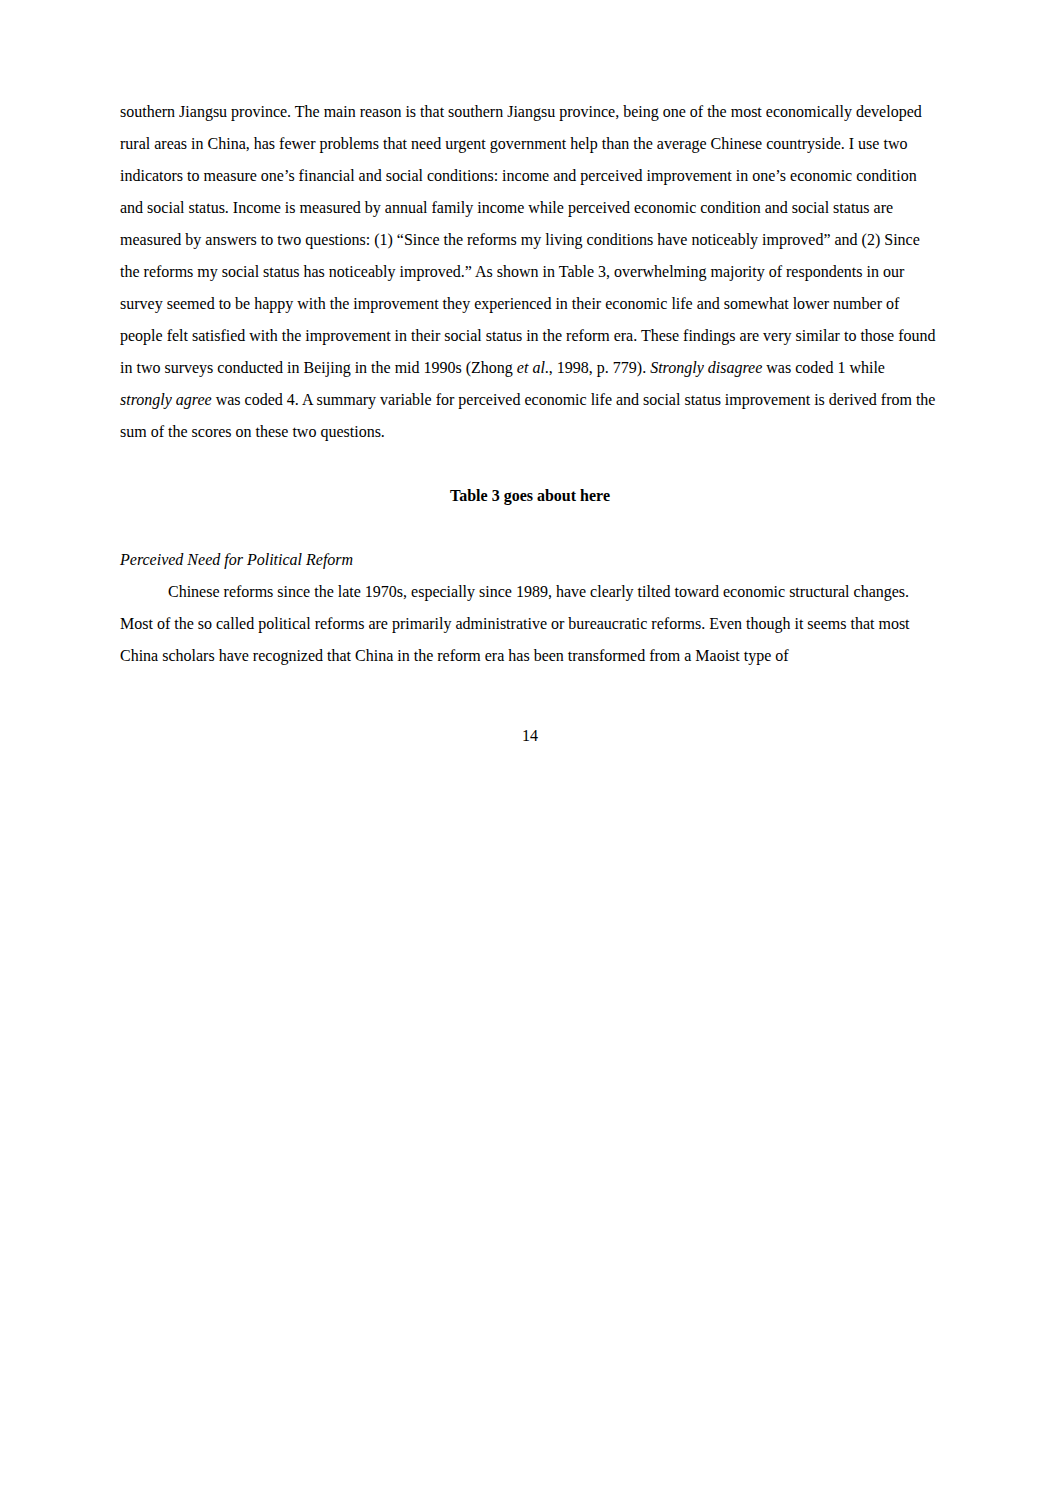southern Jiangsu province. The main reason is that southern Jiangsu province, being one of the most economically developed rural areas in China, has fewer problems that need urgent government help than the average Chinese countryside. I use two indicators to measure one’s financial and social conditions: income and perceived improvement in one’s economic condition and social status. Income is measured by annual family income while perceived economic condition and social status are measured by answers to two questions: (1) “Since the reforms my living conditions have noticeably improved” and (2) Since the reforms my social status has noticeably improved.” As shown in Table 3, overwhelming majority of respondents in our survey seemed to be happy with the improvement they experienced in their economic life and somewhat lower number of people felt satisfied with the improvement in their social status in the reform era. These findings are very similar to those found in two surveys conducted in Beijing in the mid 1990s (Zhong et al., 1998, p. 779). Strongly disagree was coded 1 while strongly agree was coded 4. A summary variable for perceived economic life and social status improvement is derived from the sum of the scores on these two questions.
Table 3 goes about here
Perceived Need for Political Reform
Chinese reforms since the late 1970s, especially since 1989, have clearly tilted toward economic structural changes. Most of the so called political reforms are primarily administrative or bureaucratic reforms. Even though it seems that most China scholars have recognized that China in the reform era has been transformed from a Maoist type of
14